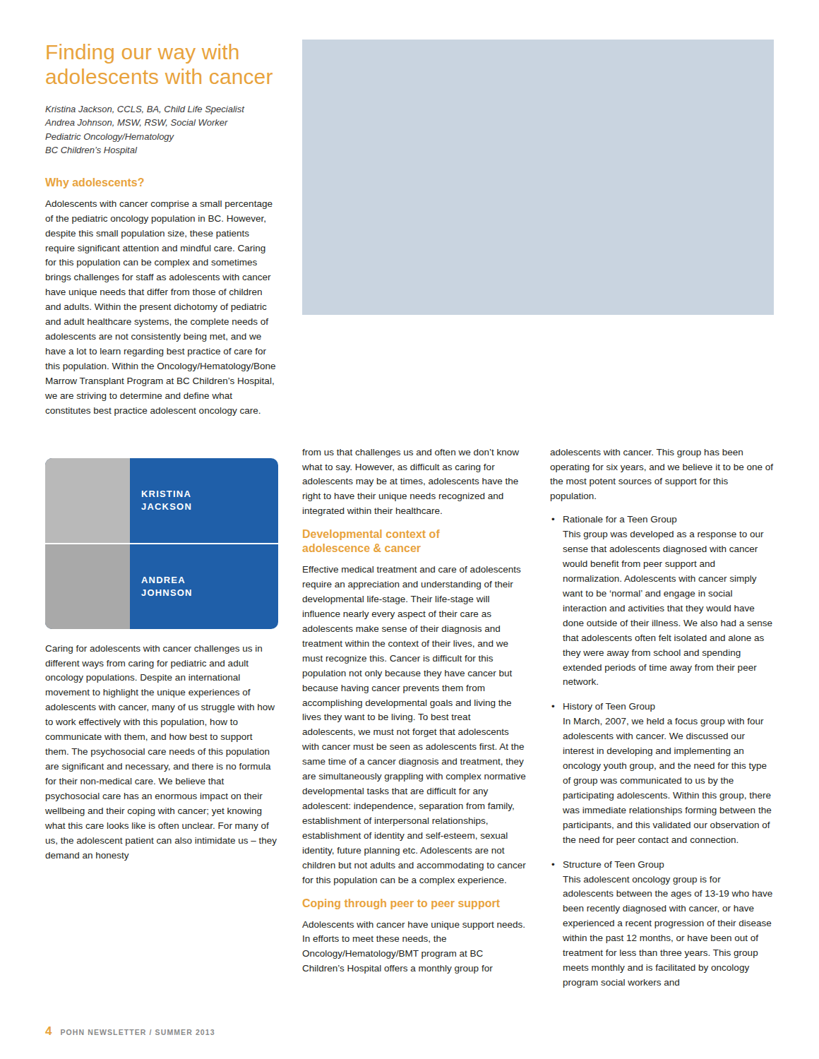Finding our way with
adolescents with cancer
Kristina Jackson, CCLS, BA, Child Life Specialist
Andrea Johnson, MSW, RSW, Social Worker
Pediatric Oncology/Hematology
BC Children’s Hospital
Why adolescents?
Adolescents with cancer comprise a small percentage of the pediatric oncology population in BC. However, despite this small population size, these patients require significant attention and mindful care. Caring for this population can be complex and sometimes brings challenges for staff as adolescents with cancer have unique needs that differ from those of children and adults. Within the present dichotomy of pediatric and adult healthcare systems, the complete needs of adolescents are not consistently being met, and we have a lot to learn regarding best practice of care for this population. Within the Oncology/Hematology/Bone Marrow Transplant Program at BC Children’s Hospital, we are striving to determine and define what constitutes best practice adolescent oncology care.
Kristina
Jackson
Andrea
Johnson
Caring for adolescents with cancer challenges us in different ways from caring for pediatric and adult oncology populations. Despite an international movement to highlight the unique experiences of adolescents with cancer, many of us struggle with how to work effectively with this population, how to communicate with them, and how best to support them. The psychosocial care needs of this population are significant and necessary, and there is no formula for their non-medical care. We believe that psychosocial care has an enormous impact on their wellbeing and their coping with cancer; yet knowing what this care looks like is often unclear. For many of us, the adolescent patient can also intimidate us – they demand an honesty
from us that challenges us and often we don’t know what to say. However, as difficult as caring for adolescents may be at times, adolescents have the right to have their unique needs recognized and integrated within their healthcare.
Developmental context of
adolescence & cancer
Effective medical treatment and care of adolescents require an appreciation and understanding of their developmental life-stage. Their life-stage will influence nearly every aspect of their care as adolescents make sense of their diagnosis and treatment within the context of their lives, and we must recognize this. Cancer is difficult for this population not only because they have cancer but because having cancer prevents them from accomplishing developmental goals and living the lives they want to be living. To best treat adolescents, we must not forget that adolescents with cancer must be seen as adolescents first. At the same time of a cancer diagnosis and treatment, they are simultaneously grappling with complex normative developmental tasks that are difficult for any adolescent: independence, separation from family, establishment of interpersonal relationships, establishment of identity and self-esteem, sexual identity, future planning etc. Adolescents are not children but not adults and accommodating to cancer for this population can be a complex experience.
Coping through peer to peer support
Adolescents with cancer have unique support needs. In efforts to meet these needs, the Oncology/Hematology/BMT program at BC Children’s Hospital offers a monthly group for
adolescents with cancer. This group has been operating for six years, and we believe it to be one of the most potent sources of support for this population.
Rationale for a Teen Group This group was developed as a response to our sense that adolescents diagnosed with cancer would benefit from peer support and normalization. Adolescents with cancer simply want to be ‘normal’ and engage in social interaction and activities that they would have done outside of their illness. We also had a sense that adolescents often felt isolated and alone as they were away from school and spending extended periods of time away from their peer network.
History of Teen Group In March, 2007, we held a focus group with four adolescents with cancer. We discussed our interest in developing and implementing an oncology youth group, and the need for this type of group was communicated to us by the participating adolescents. Within this group, there was immediate relationships forming between the participants, and this validated our observation of the need for peer contact and connection.
Structure of Teen Group This adolescent oncology group is for adolescents between the ages of 13-19 who have been recently diagnosed with cancer, or have experienced a recent progression of their disease within the past 12 months, or have been out of treatment for less than three years. This group meets monthly and is facilitated by oncology program social workers and
4 POHN Newsletter / Summer 2013